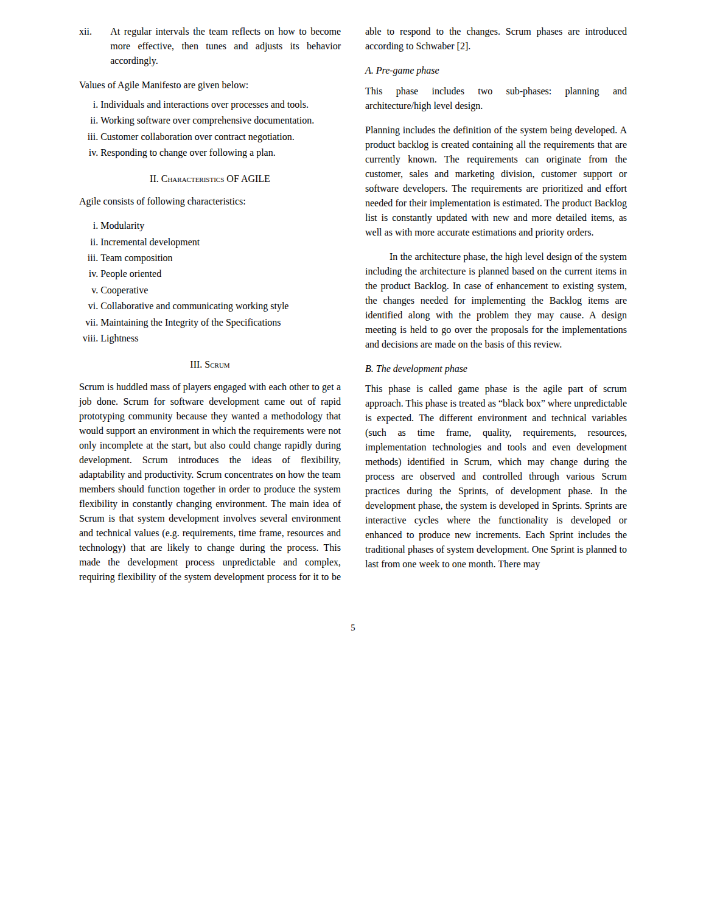xii. At regular intervals the team reflects on how to become more effective, then tunes and adjusts its behavior accordingly.
Values of Agile Manifesto are given below:
Individuals and interactions over processes and tools.
Working software over comprehensive documentation.
Customer collaboration over contract negotiation.
Responding to change over following a plan.
II. Characteristics OF AGILE
Agile consists of following characteristics:
Modularity
Incremental development
Team composition
People oriented
Cooperative
Collaborative and communicating working style
Maintaining the Integrity of the Specifications
Lightness
III. Scrum
Scrum is huddled mass of players engaged with each other to get a job done. Scrum for software development came out of rapid prototyping community because they wanted a methodology that would support an environment in which the requirements were not only incomplete at the start, but also could change rapidly during development. Scrum introduces the ideas of flexibility, adaptability and productivity. Scrum concentrates on how the team members should function together in order to produce the system flexibility in constantly changing environment. The main idea of Scrum is that system development involves several environment and technical values (e.g. requirements, time frame, resources and technology) that are likely to change during the process. This made the development process unpredictable and complex, requiring flexibility of the system development process for it to be able to respond to the changes. Scrum phases are introduced according to Schwaber [2].
A. Pre-game phase
This phase includes two sub-phases: planning and architecture/high level design.
Planning includes the definition of the system being developed. A product backlog is created containing all the requirements that are currently known. The requirements can originate from the customer, sales and marketing division, customer support or software developers. The requirements are prioritized and effort needed for their implementation is estimated. The product Backlog list is constantly updated with new and more detailed items, as well as with more accurate estimations and priority orders.
In the architecture phase, the high level design of the system including the architecture is planned based on the current items in the product Backlog. In case of enhancement to existing system, the changes needed for implementing the Backlog items are identified along with the problem they may cause. A design meeting is held to go over the proposals for the implementations and decisions are made on the basis of this review.
B. The development phase
This phase is called game phase is the agile part of scrum approach. This phase is treated as “black box” where unpredictable is expected. The different environment and technical variables (such as time frame, quality, requirements, resources, implementation technologies and tools and even development methods) identified in Scrum, which may change during the process are observed and controlled through various Scrum practices during the Sprints, of development phase. In the development phase, the system is developed in Sprints. Sprints are interactive cycles where the functionality is developed or enhanced to produce new increments. Each Sprint includes the traditional phases of system development. One Sprint is planned to last from one week to one month. There may
5